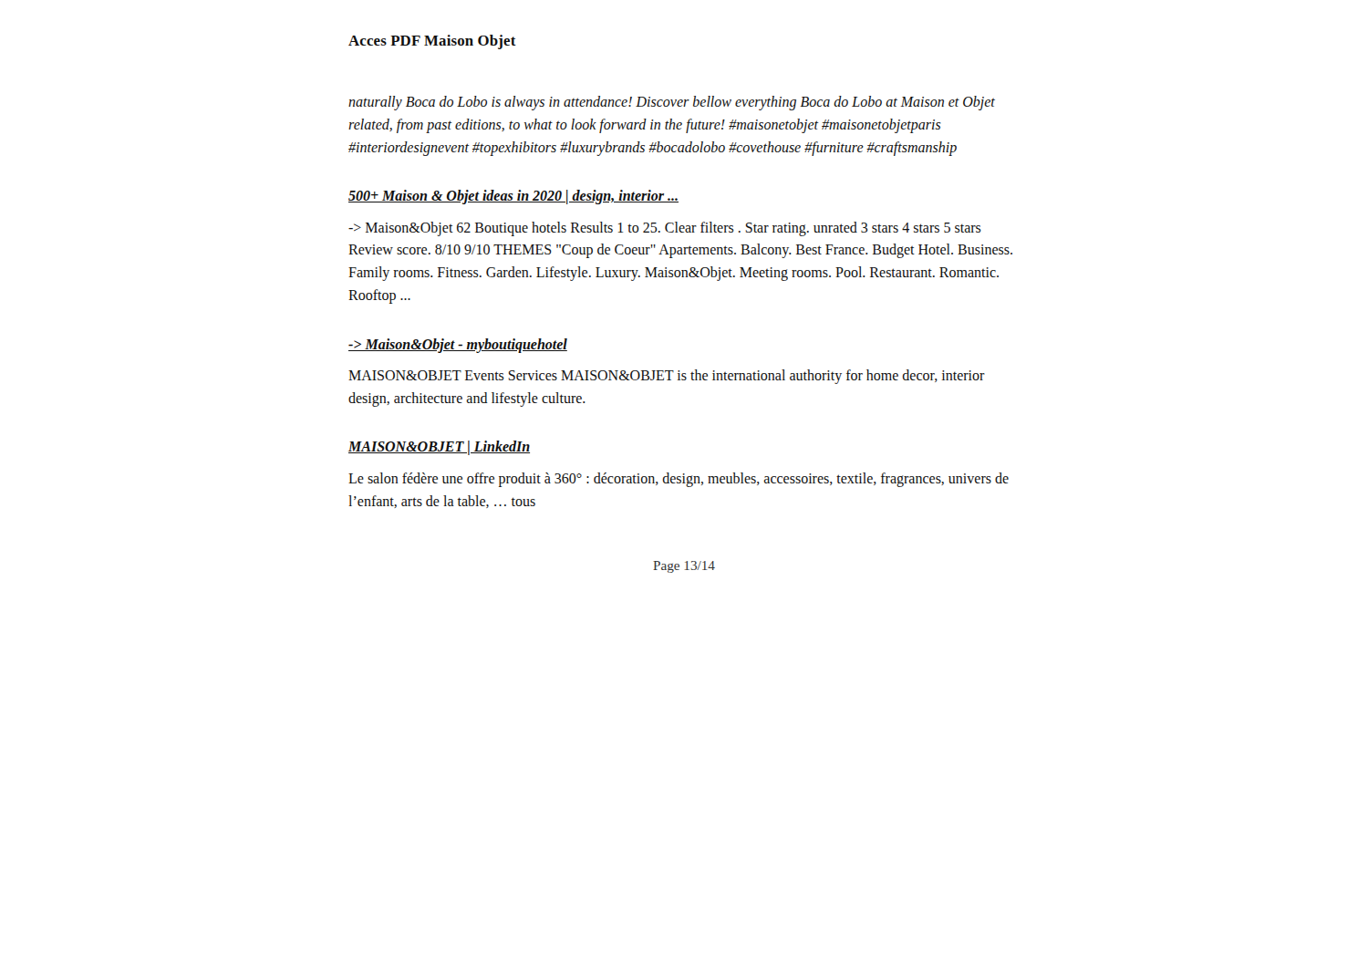Acces PDF Maison Objet
naturally Boca do Lobo is always in attendance! Discover bellow everything Boca do Lobo at Maison et Objet related, from past editions, to what to look forward in the future! #maisonetobjet #maisonetobjetparis #interiordesignevent #topexhibitors #luxurybrands #bocadolobo #covethouse #furniture #craftsmanship
500+ Maison & Objet ideas in 2020 | design, interior ...
-> Maison&Objet 62 Boutique hotels Results 1 to 25. Clear filters . Star rating. unrated 3 stars 4 stars 5 stars Review score. 8/10 9/10 THEMES "Coup de Coeur" Apartements. Balcony. Best France. Budget Hotel. Business. Family rooms. Fitness. Garden. Lifestyle. Luxury. Maison&Objet. Meeting rooms. Pool. Restaurant. Romantic. Rooftop ...
-> Maison&Objet - myboutiquehotel
MAISON&OBJET Events Services MAISON&OBJET is the international authority for home decor, interior design, architecture and lifestyle culture.
MAISON&OBJET | LinkedIn
Le salon fédère une offre produit à 360° : décoration, design, meubles, accessoires, textile, fragrances, univers de l’enfant, arts de la table, … tous
Page 13/14